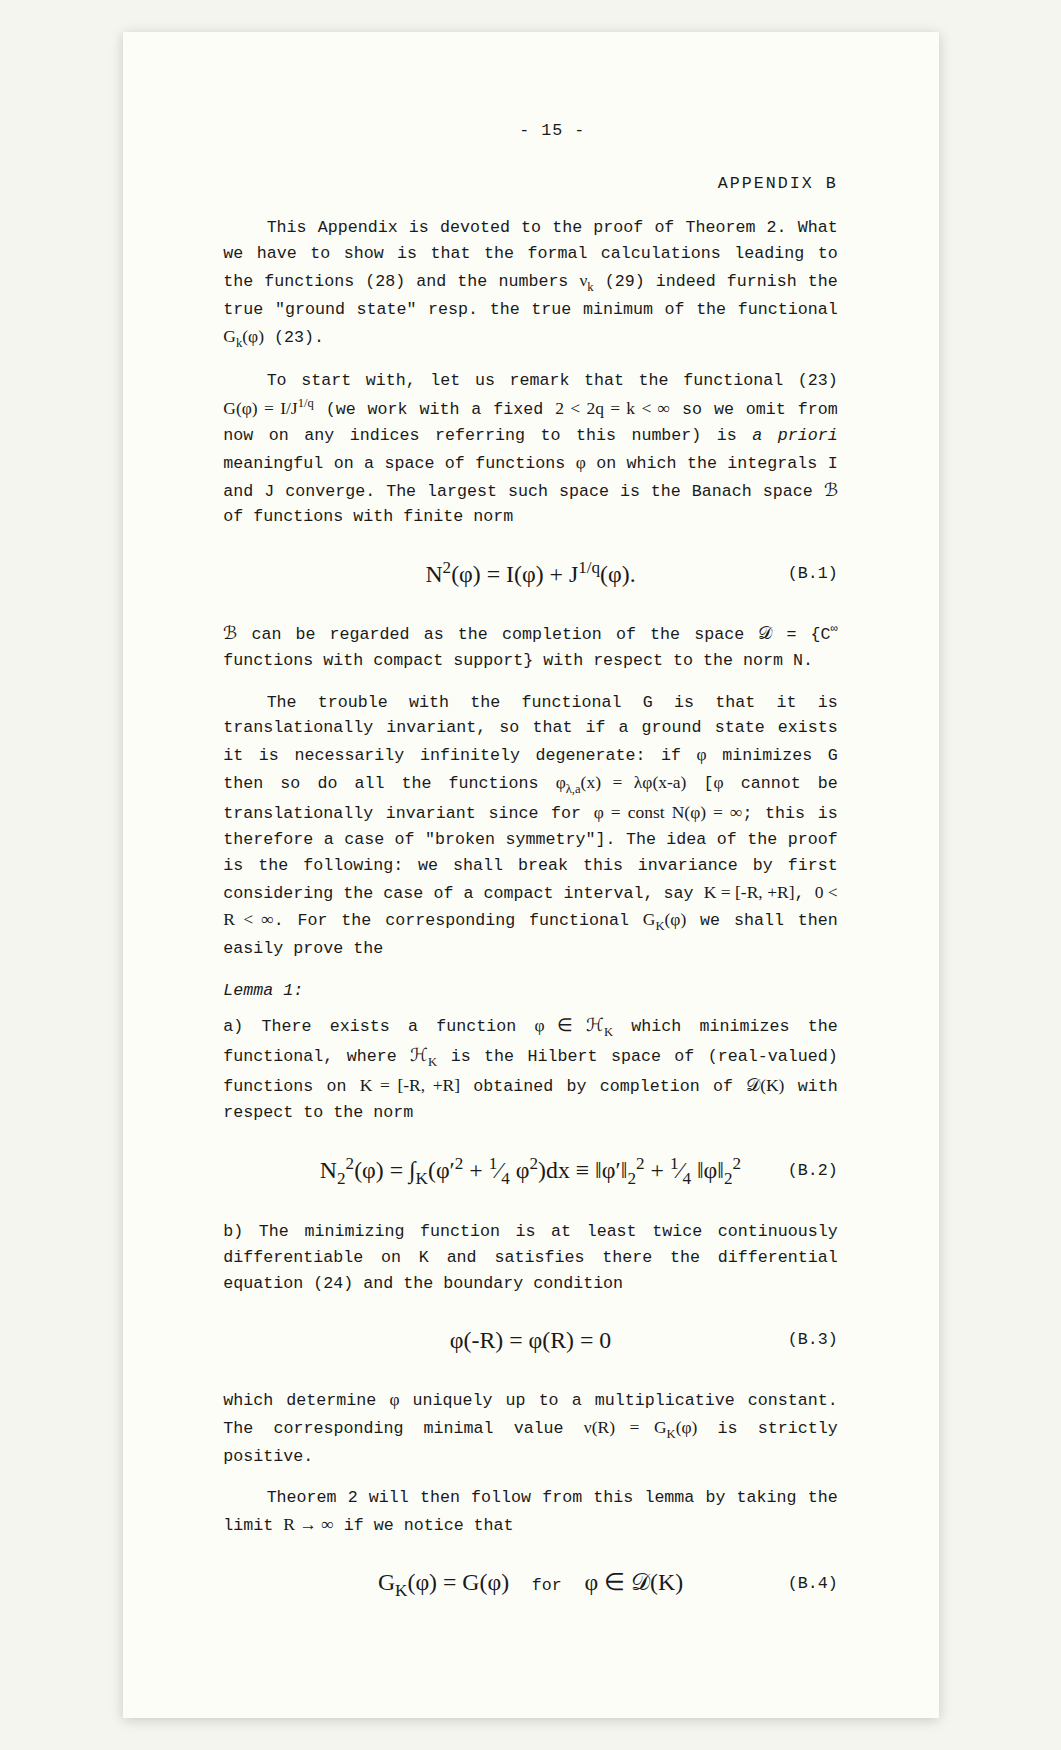- 15 -
APPENDIX B
This Appendix is devoted to the proof of Theorem 2. What we have to show is that the formal calculations leading to the functions (28) and the numbers νk (29) indeed furnish the true "ground state" resp. the true minimum of the functional Gk(φ) (23).
To start with, let us remark that the functional (23) G(φ) = I/J1/q (we work with a fixed 2 < 2q = k < ∞ so we omit from now on any indices referring to this number) is a priori meaningful on a space of functions φ on which the integrals I and J converge. The largest such space is the Banach space ℬ of functions with finite norm
N2(φ) = I(φ) + J1/q(φ). (B.1)
ℬ can be regarded as the completion of the space 𝒟 = {C∞ functions with compact support} with respect to the norm N.
The trouble with the functional G is that it is translationally invariant, so that if a ground state exists it is necessarily infinitely degenerate: if φ minimizes G then so do all the functions φλ,a(x) = λφ(x-a) [φ cannot be translationally invariant since for φ = const N(φ) = ∞; this is therefore a case of "broken symmetry"]. The idea of the proof is the following: we shall break this invariance by first considering the case of a compact interval, say K = [-R, +R], 0 < R < ∞. For the corresponding functional GK(φ) we shall then easily prove the
Lemma 1:
a) There exists a function φ ∈ ℋK which minimizes the functional, where ℋK is the Hilbert space of (real-valued) functions on K = [-R, +R] obtained by completion of 𝒟(K) with respect to the norm
N22(φ) = ∫K(φ′2 + 1⁄4 φ2)dx ≡ ‖φ′‖22 + 1⁄4 ‖φ‖22 (B.2)
b) The minimizing function is at least twice continuously differentiable on K and satisfies there the differential equation (24) and the boundary condition
φ(-R) = φ(R) = 0 (B.3)
which determine φ uniquely up to a multiplicative constant. The corresponding minimal value ν(R) = GK(φ) is strictly positive.
Theorem 2 will then follow from this lemma by taking the limit R → ∞ if we notice that
GK(φ) = G(φ) for φ ∈ 𝒟(K) (B.4)